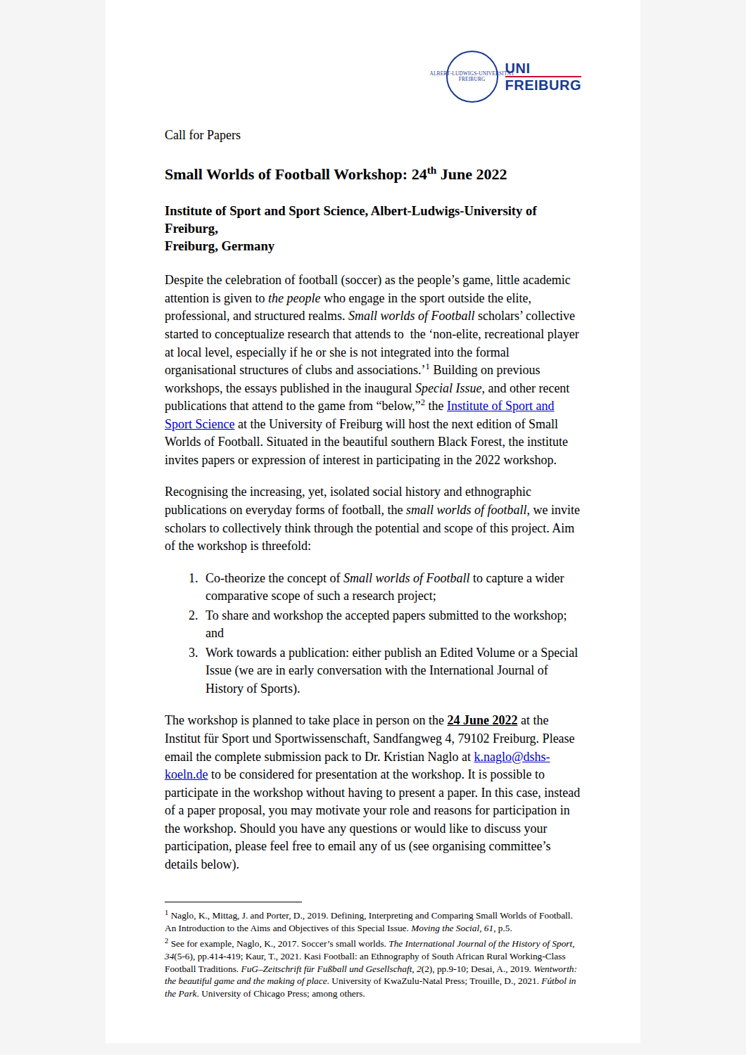ALBERT‑LUDWIGS‑UNIVERSITÄT FREIBURG
UNI FREIBURG
Call for Papers
Small Worlds of Football Workshop: 24th June 2022
Institute of Sport and Sport Science, Albert-Ludwigs-University of Freiburg,
Freiburg, Germany
Despite the celebration of football (soccer) as the people’s game, little academic attention is given to the people who engage in the sport outside the elite, professional, and structured realms. Small worlds of Football scholars’ collective started to conceptualize research that attends to the ‘non-elite, recreational player at local level, especially if he or she is not integrated into the formal organisational structures of clubs and associations.’1 Building on previous workshops, the essays published in the inaugural Special Issue, and other recent publications that attend to the game from “below,”2 the Institute of Sport and Sport Science at the University of Freiburg will host the next edition of Small Worlds of Football. Situated in the beautiful southern Black Forest, the institute invites papers or expression of interest in participating in the 2022 workshop.
Recognising the increasing, yet, isolated social history and ethnographic publications on everyday forms of football, the small worlds of football, we invite scholars to collectively think through the potential and scope of this project. Aim of the workshop is threefold:
Co-theorize the concept of Small worlds of Football to capture a wider comparative scope of such a research project;
To share and workshop the accepted papers submitted to the workshop; and
Work towards a publication: either publish an Edited Volume or a Special Issue (we are in early conversation with the International Journal of History of Sports).
The workshop is planned to take place in person on the 24 June 2022 at the Institut für Sport und Sportwissenschaft, Sandfangweg 4, 79102 Freiburg. Please email the complete submission pack to Dr. Kristian Naglo at k.naglo@dshs-koeln.de to be considered for presentation at the workshop. It is possible to participate in the workshop without having to present a paper. In this case, instead of a paper proposal, you may motivate your role and reasons for participation in the workshop. Should you have any questions or would like to discuss your participation, please feel free to email any of us (see organising committee’s details below).
1 Naglo, K., Mittag, J. and Porter, D., 2019. Defining, Interpreting and Comparing Small Worlds of Football. An Introduction to the Aims and Objectives of this Special Issue. Moving the Social, 61, p.5.
2 See for example, Naglo, K., 2017. Soccer’s small worlds. The International Journal of the History of Sport, 34(5-6), pp.414-419; Kaur, T., 2021. Kasi Football: an Ethnography of South African Rural Working-Class Football Traditions. FuG–Zeitschrift für Fußball und Gesellschaft, 2(2), pp.9-10; Desai, A., 2019. Wentworth: the beautiful game and the making of place. University of KwaZulu-Natal Press; Trouille, D., 2021. Fútbol in the Park. University of Chicago Press; among others.